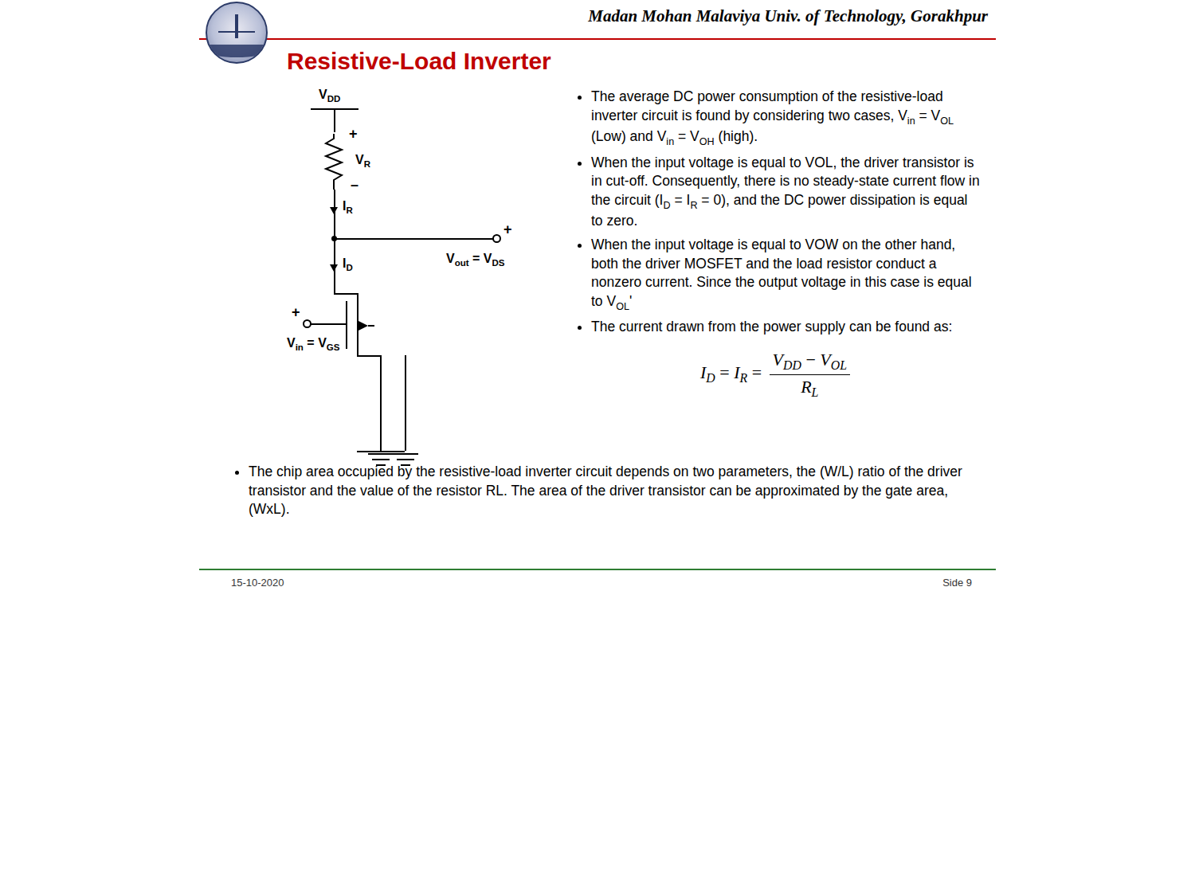Madan Mohan Malaviya Univ. of Technology, Gorakhpur
Resistive-Load Inverter
VDD
+
VR
–
IR
+
Vout = VDS
ID
+
Vin = VGS
The average DC power consumption of the resistive-load inverter circuit is found by considering two cases, Vin = VOL (Low) and Vin = VOH (high).
When the input voltage is equal to VOL, the driver transistor is in cut-off. Consequently, there is no steady-state current flow in the circuit (ID = IR = 0), and the DC power dissipation is equal to zero.
When the input voltage is equal to VOW on the other hand, both the driver MOSFET and the load resistor conduct a nonzero current. Since the output voltage in this case is equal to VOL'
The current drawn from the power supply can be found as:
ID = IR = VDD − VOL RL
The chip area occupied by the resistive-load inverter circuit depends on two parameters, the (W/L) ratio of the driver transistor and the value of the resistor RL. The area of the driver transistor can be approximated by the gate area, (WxL).
15-10-2020
Side 9